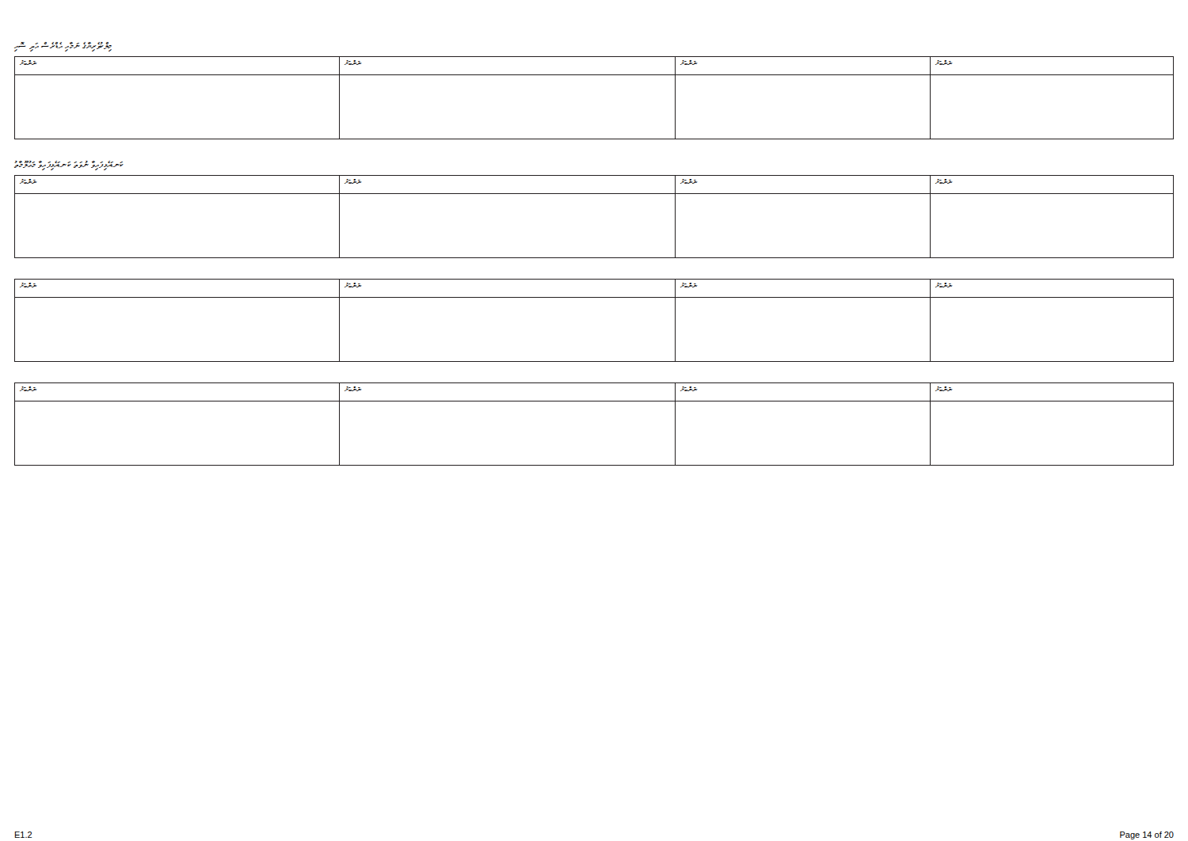މިލްކުވެރިޔާގެ ނަމާއި އެޑްރެސް އަދި ސޮއި
| ނަންބަރު | ނަންބަރު | ނަންބަރު | ނަންބަރު |
| --- | --- | --- | --- |
ކަނޑައެޅިފައިވާ ނުވަތަ ކަނޑައެޅިފައިވާ މަޢުލޫމާތު
| ނަންބަރު | ނަންބަރު | ނަންބަރު | ނަންބަރު |
| --- | --- | --- | --- |
| ނަންބަރު | ނަންބަރު | ނަންބަރު | ނަންބަރު |
| --- | --- | --- | --- |
| ނަންބަރު | ނަންބަރު | ނަންބަރު | ނަންބަރު |
| --- | --- | --- | --- |
Page 14 of 20 E1.2